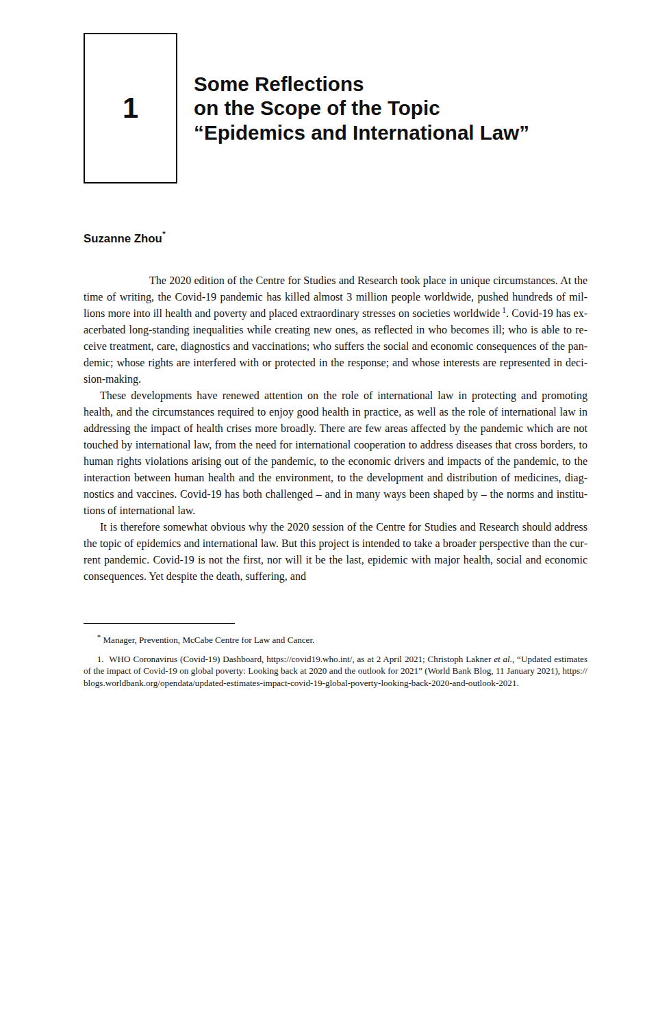1
Some Reflections
on the Scope of the Topic
“Epidemics and International Law”
Suzanne Zhou*
The 2020 edition of the Centre for Studies and Research took place in unique circumstances. At the time of writing, the Covid-19 pandemic has killed almost 3 million people worldwide, pushed hundreds of millions more into ill health and poverty and placed extraordinary stresses on societies worldwide 1. Covid-19 has exacerbated long-standing inequalities while creating new ones, as reflected in who becomes ill; who is able to receive treatment, care, diagnostics and vaccinations; who suffers the social and economic consequences of the pandemic; whose rights are interfered with or protected in the response; and whose interests are represented in decision-making.
These developments have renewed attention on the role of international law in protecting and promoting health, and the circumstances required to enjoy good health in practice, as well as the role of international law in addressing the impact of health crises more broadly. There are few areas affected by the pandemic which are not touched by international law, from the need for international cooperation to address diseases that cross borders, to human rights violations arising out of the pandemic, to the economic drivers and impacts of the pandemic, to the interaction between human health and the environment, to the development and distribution of medicines, diagnostics and vaccines. Covid-19 has both challenged – and in many ways been shaped by – the norms and institutions of international law.
It is therefore somewhat obvious why the 2020 session of the Centre for Studies and Research should address the topic of epidemics and international law. But this project is intended to take a broader perspective than the current pandemic. Covid-19 is not the first, nor will it be the last, epidemic with major health, social and economic consequences. Yet despite the death, suffering, and
* Manager, Prevention, McCabe Centre for Law and Cancer.
1. WHO Coronavirus (Covid-19) Dashboard, https://covid19.who.int/, as at 2 April 2021; Christoph Lakner et al., “Updated estimates of the impact of Covid-19 on global poverty: Looking back at 2020 and the outlook for 2021” (World Bank Blog, 11 January 2021), https://blogs.worldbank.org/opendata/updated-estimates-impact-covid-19-global-poverty-looking-back-2020-and-outlook-2021.